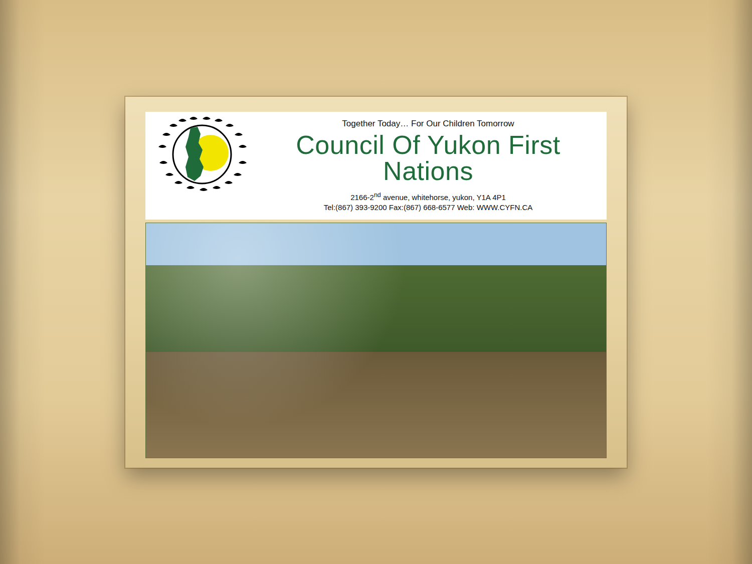Together Today… For Our Children Tomorrow
Council Of Yukon First Nations
2166-2nd avenue, whitehorse, yukon, Y1A 4P1
Tel:(867) 393-9200 Fax:(867) 668-6577 Web: WWW.CYFN.CA